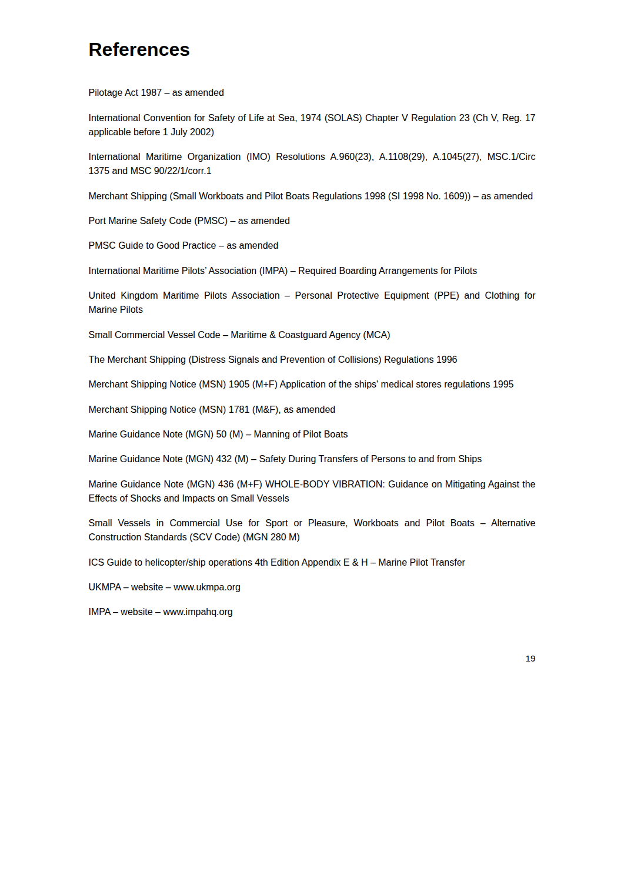References
Pilotage Act 1987 – as amended
International Convention for Safety of Life at Sea, 1974 (SOLAS) Chapter V Regulation 23 (Ch V, Reg. 17 applicable before 1 July 2002)
International Maritime Organization (IMO) Resolutions A.960(23), A.1108(29), A.1045(27), MSC.1/Circ 1375 and MSC 90/22/1/corr.1
Merchant Shipping (Small Workboats and Pilot Boats Regulations 1998 (SI 1998 No. 1609)) – as amended
Port Marine Safety Code (PMSC) – as amended
PMSC Guide to Good Practice – as amended
International Maritime Pilots’ Association (IMPA) – Required Boarding Arrangements for Pilots
United Kingdom Maritime Pilots Association – Personal Protective Equipment (PPE) and Clothing for Marine Pilots
Small Commercial Vessel Code – Maritime & Coastguard Agency (MCA)
The Merchant Shipping (Distress Signals and Prevention of Collisions) Regulations 1996
Merchant Shipping Notice (MSN) 1905 (M+F) Application of the ships' medical stores regulations 1995
Merchant Shipping Notice (MSN) 1781 (M&F), as amended
Marine Guidance Note (MGN) 50 (M) – Manning of Pilot Boats
Marine Guidance Note (MGN) 432 (M) – Safety During Transfers of Persons to and from Ships
Marine Guidance Note (MGN) 436 (M+F) WHOLE-BODY VIBRATION: Guidance on Mitigating Against the Effects of Shocks and Impacts on Small Vessels
Small Vessels in Commercial Use for Sport or Pleasure, Workboats and Pilot Boats – Alternative Construction Standards (SCV Code) (MGN 280 M)
ICS Guide to helicopter/ship operations 4th Edition Appendix E & H – Marine Pilot Transfer
UKMPA – website – www.ukmpa.org
IMPA – website – www.impahq.org
19